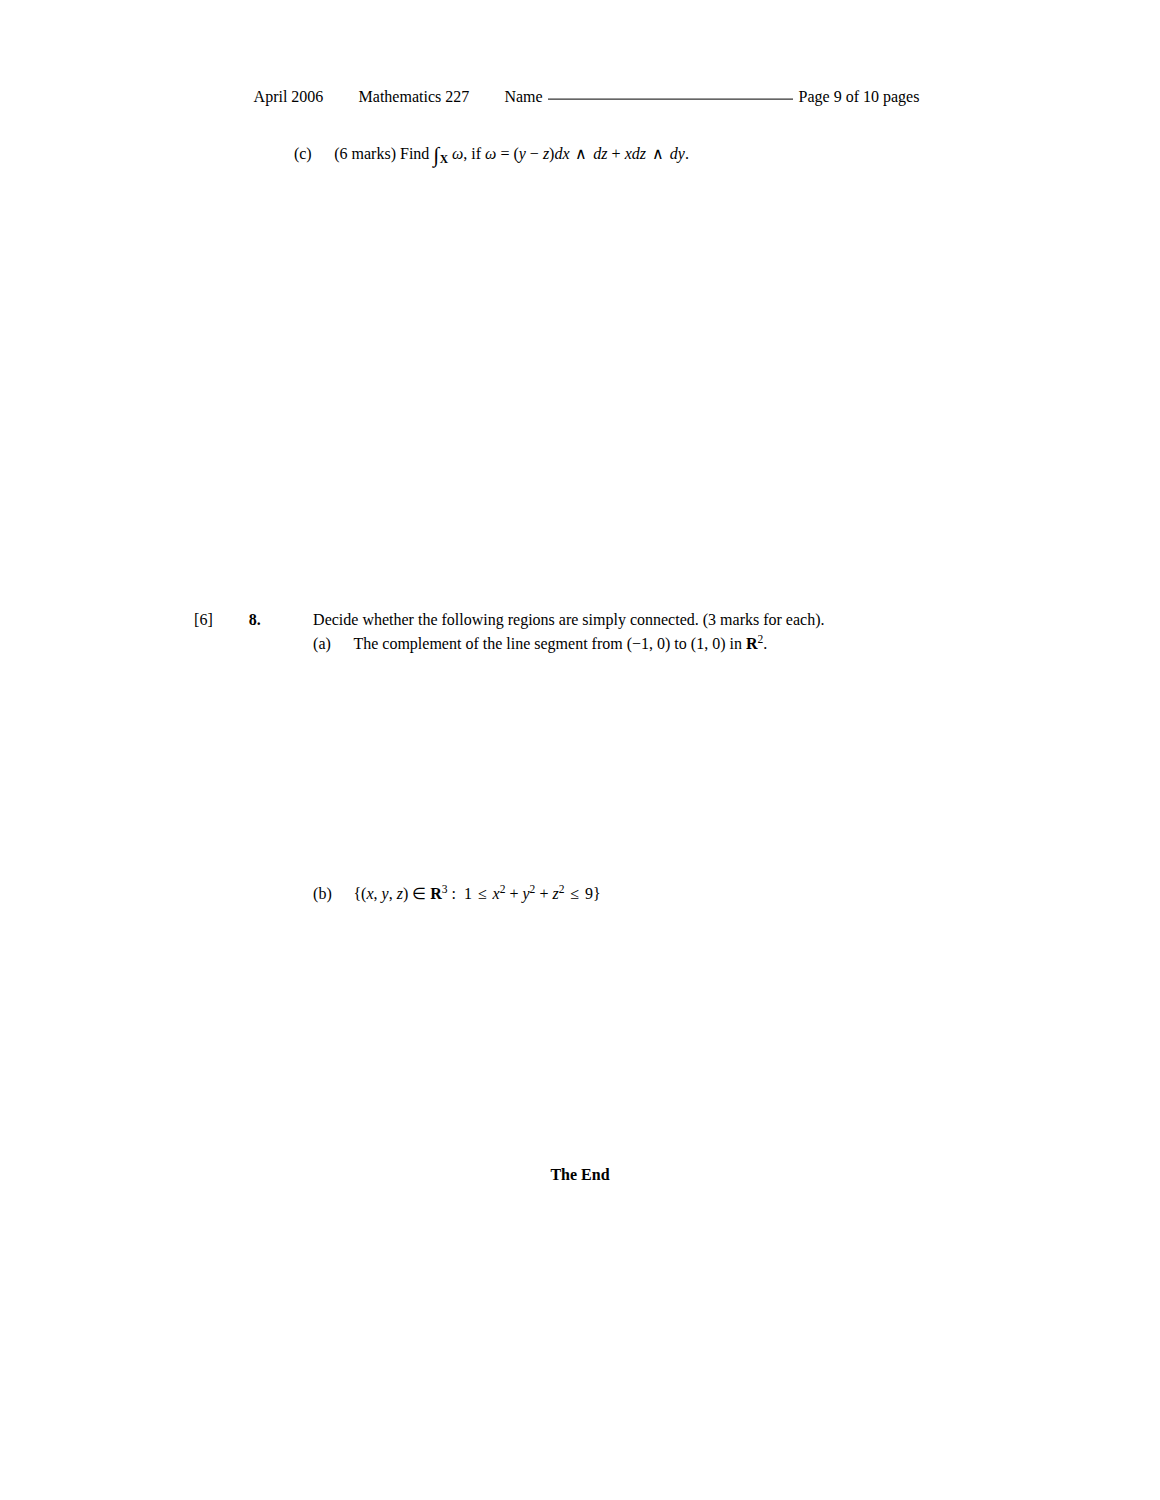April 2006 Mathematics 227 Name Page 9 of 10 pages
(c) (6 marks) Find ∫X ω, if ω = (y − z)dx ∧ dz + xdz ∧ dy.
[6] 8.
Decide whether the following regions are simply connected. (3 marks for each).
(a) The complement of the line segment from (−1, 0) to (1, 0) in R2.
(b) {(x, y, z) ∈ R3 : 1 ≤ x2 + y2 + z2 ≤ 9}
The End